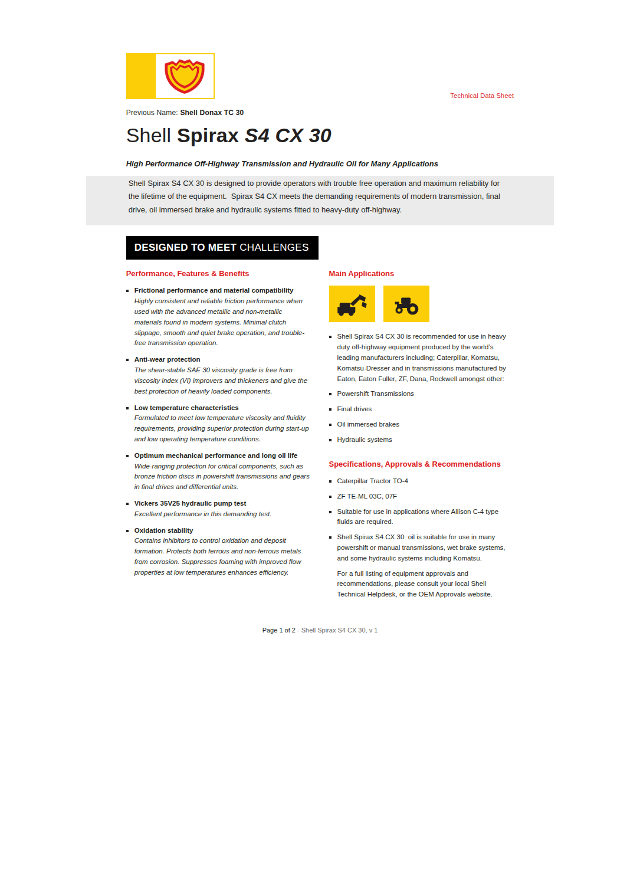Technical Data Sheet
Previous Name: Shell Donax TC 30
Shell Spirax S4 CX 30
High Performance Off-Highway Transmission and Hydraulic Oil for Many Applications
Shell Spirax S4 CX 30 is designed to provide operators with trouble free operation and maximum reliability for the lifetime of the equipment. Spirax S4 CX meets the demanding requirements of modern transmission, final drive, oil immersed brake and hydraulic systems fitted to heavy-duty off-highway.
DESIGNED TO MEET CHALLENGES
Performance, Features & Benefits
Frictional performance and material compatibility Highly consistent and reliable friction performance when used with the advanced metallic and non-metallic materials found in modern systems. Minimal clutch slippage, smooth and quiet brake operation, and trouble-free transmission operation.
Anti-wear protection The shear-stable SAE 30 viscosity grade is free from viscosity index (VI) improvers and thickeners and give the best protection of heavily loaded components.
Low temperature characteristics Formulated to meet low temperature viscosity and fluidity requirements, providing superior protection during start-up and low operating temperature conditions.
Optimum mechanical performance and long oil life Wide-ranging protection for critical components, such as bronze friction discs in powershift transmissions and gears in final drives and differential units.
Vickers 35V25 hydraulic pump test Excellent performance in this demanding test.
Oxidation stability Contains inhibitors to control oxidation and deposit formation. Protects both ferrous and non-ferrous metals from corrosion. Suppresses foaming with improved flow properties at low temperatures enhances efficiency.
Main Applications
Shell Spirax S4 CX 30 is recommended for use in heavy duty off-highway equipment produced by the world’s leading manufacturers including; Caterpillar, Komatsu, Komatsu-Dresser and in transmissions manufactured by Eaton, Eaton Fuller, ZF, Dana, Rockwell amongst other:
Powershift Transmissions
Final drives
Oil immersed brakes
Hydraulic systems
Specifications, Approvals & Recommendations
Caterpillar Tractor TO-4
ZF TE-ML 03C, 07F
Suitable for use in applications where Allison C-4 type fluids are required.
Shell Spirax S4 CX 30 oil is suitable for use in many powershift or manual transmissions, wet brake systems, and some hydraulic systems including Komatsu.
For a full listing of equipment approvals and recommendations, please consult your local Shell Technical Helpdesk, or the OEM Approvals website.
Page 1 of 2 - Shell Spirax S4 CX 30, v 1